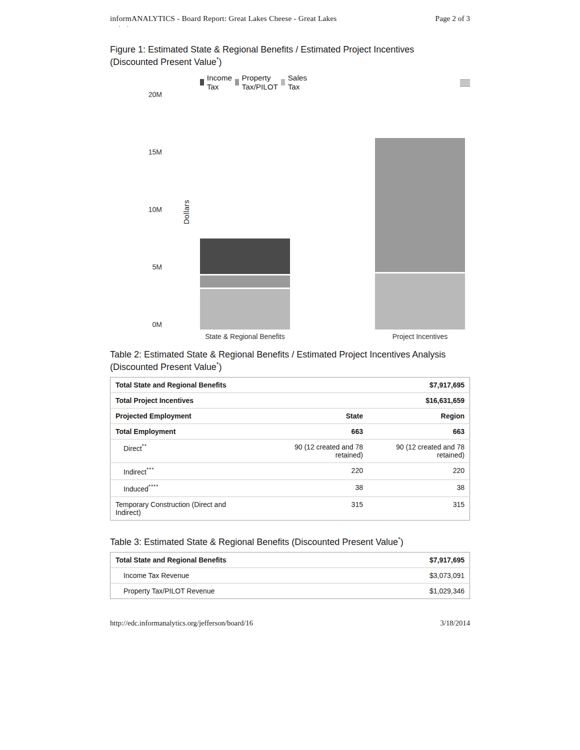informANALYTICS - Board Report: Great Lakes Cheese - Great Lakes
Page 2 of 3
' '
Figure 1: Estimated State & Regional Benefits / Estimated Project Incentives
(Discounted Present Value*)
Income Tax Property Tax/PILOT Sales Tax
Dollars
20M
15M
10M
5M
0M
State & Regional Benefits
Project Incentives
Table 2: Estimated State & Regional Benefits / Estimated Project Incentives Analysis
(Discounted Present Value*)
| Total State and Regional Benefits | $7,917,695 |
| Total Project Incentives | $16,631,659 |
| Projected Employment | State | Region |
| Total Employment | 663 | 663 |
| Direct ** | 90 (12 created and 78 retained) | 90 (12 created and 78 retained) |
| Indirect *** | 220 | 220 |
| Induced **** | 38 | 38 |
| Temporary Construction (Direct and Indirect) | 315 | 315 |
Table 3: Estimated State & Regional Benefits (Discounted Present Value*)
| Total State and Regional Benefits | $7,917,695 |
| Income Tax Revenue | $3,073,091 |
| Property Tax/PILOT Revenue | $1,029,346 |
http://edc.informanalytics.org/jefferson/board/16
3/18/2014